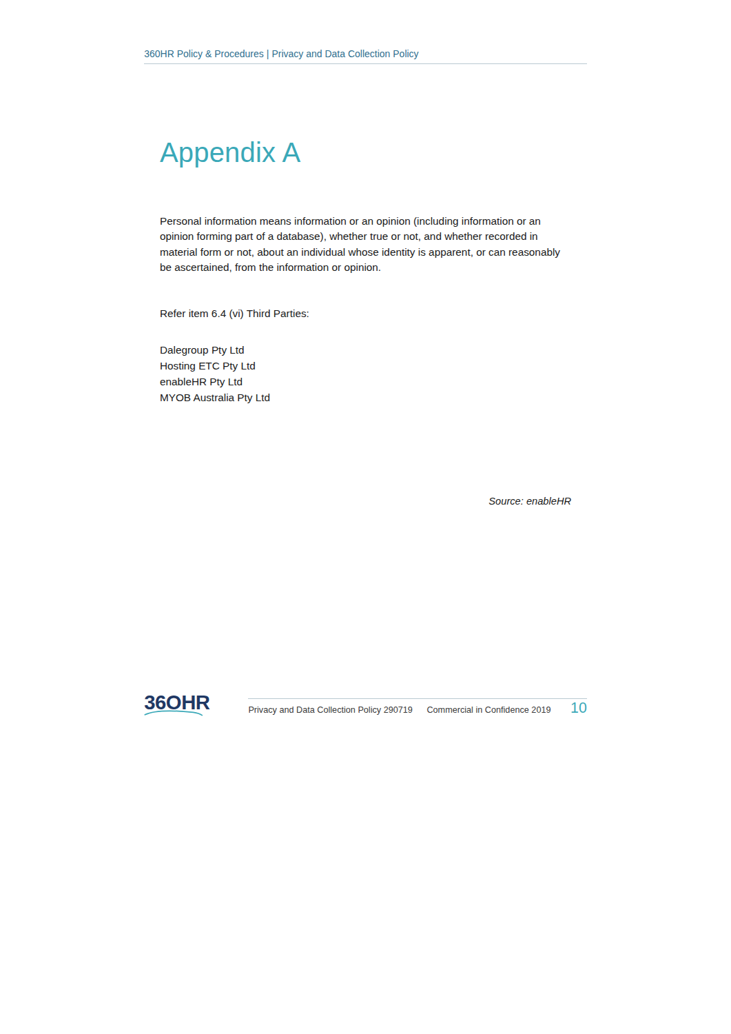360HR Policy & Procedures|Privacy and Data Collection Policy
Appendix A
Personal information means information or an opinion (including information or an opinion forming part of a database), whether true or not, and whether recorded in material form or not, about an individual whose identity is apparent, or can reasonably be ascertained, from the information or opinion.
Refer item 6.4 (vi) Third Parties:
Dalegroup Pty Ltd
Hosting ETC Pty Ltd
enableHR Pty Ltd
MYOB Australia Pty Ltd
Source: enableHR
36OHR
Privacy and Data Collection Policy 290719 Commercial in Confidence 2019 10